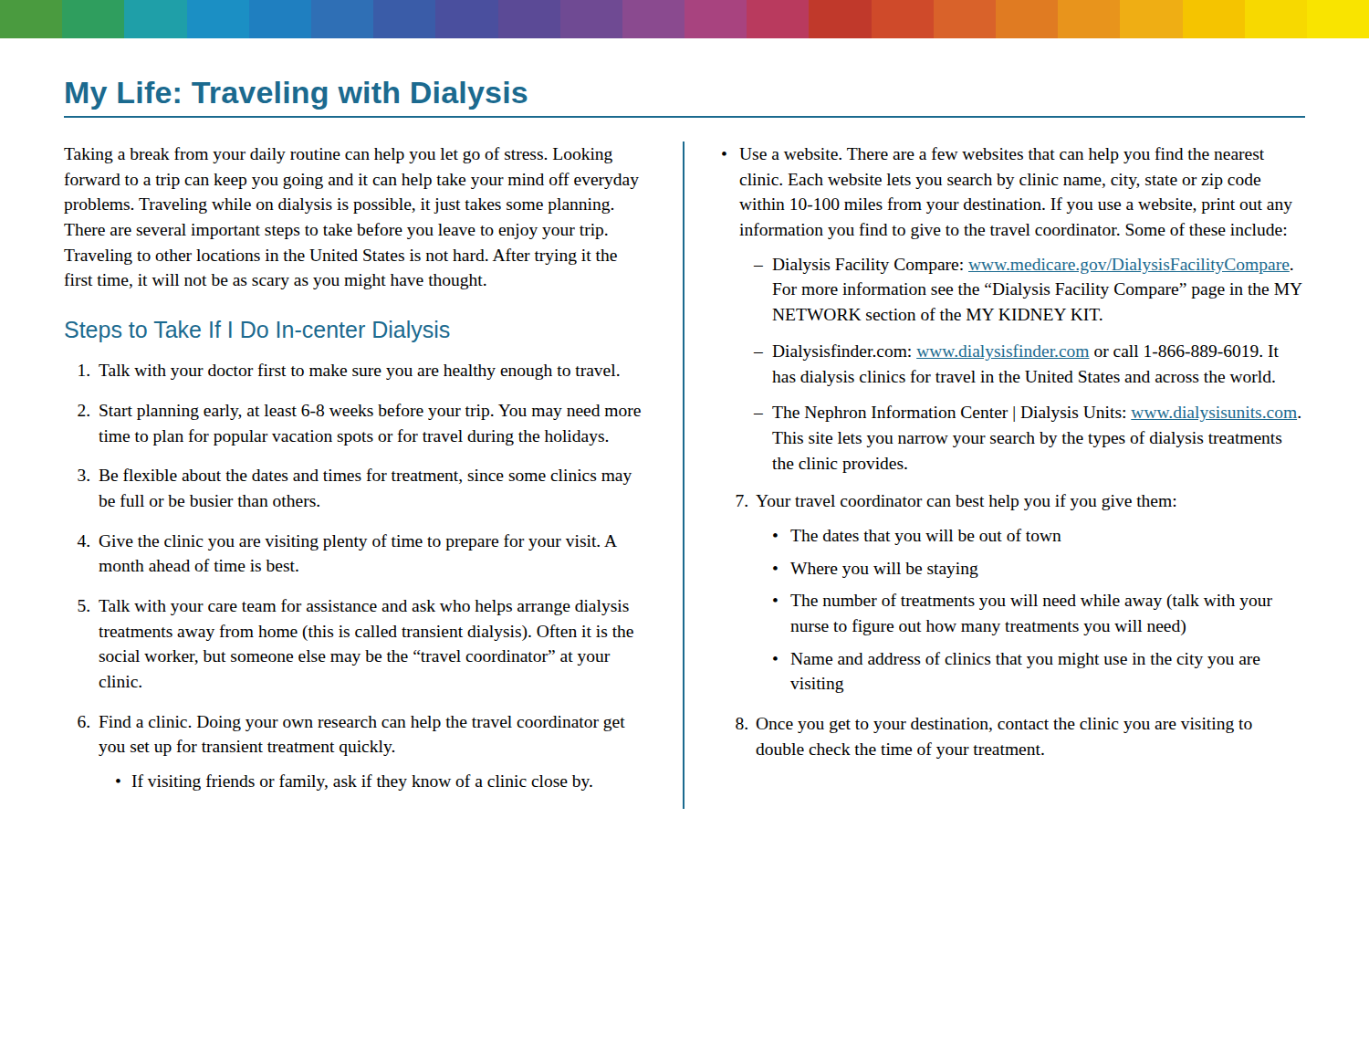My Life: Traveling with Dialysis
Taking a break from your daily routine can help you let go of stress. Looking forward to a trip can keep you going and it can help take your mind off everyday problems. Traveling while on dialysis is possible, it just takes some planning. There are several important steps to take before you leave to enjoy your trip. Traveling to other locations in the United States is not hard. After trying it the first time, it will not be as scary as you might have thought.
Steps to Take If I Do In-center Dialysis
Talk with your doctor first to make sure you are healthy enough to travel.
Start planning early, at least 6-8 weeks before your trip. You may need more time to plan for popular vacation spots or for travel during the holidays.
Be flexible about the dates and times for treatment, since some clinics may be full or be busier than others.
Give the clinic you are visiting plenty of time to prepare for your visit. A month ahead of time is best.
Talk with your care team for assistance and ask who helps arrange dialysis treatments away from home (this is called transient dialysis). Often it is the social worker, but someone else may be the “travel coordinator” at your clinic.
Find a clinic. Doing your own research can help the travel coordinator get you set up for transient treatment quickly.
If visiting friends or family, ask if they know of a clinic close by.
Use a website. There are a few websites that can help you find the nearest clinic. Each website lets you search by clinic name, city, state or zip code within 10-100 miles from your destination. If you use a website, print out any information you find to give to the travel coordinator. Some of these include:
Dialysis Facility Compare: www.medicare.gov/DialysisFacilityCompare. For more information see the “Dialysis Facility Compare” page in the MY NETWORK section of the MY KIDNEY KIT.
Dialysisfinder.com: www.dialysisfinder.com or call 1-866-889-6019. It has dialysis clinics for travel in the United States and across the world.
The Nephron Information Center | Dialysis Units: www.dialysisunits.com. This site lets you narrow your search by the types of dialysis treatments the clinic provides.
7. Your travel coordinator can best help you if you give them:
The dates that you will be out of town
Where you will be staying
The number of treatments you will need while away (talk with your nurse to figure out how many treatments you will need)
Name and address of clinics that you might use in the city you are visiting
8. Once you get to your destination, contact the clinic you are visiting to double check the time of your treatment.